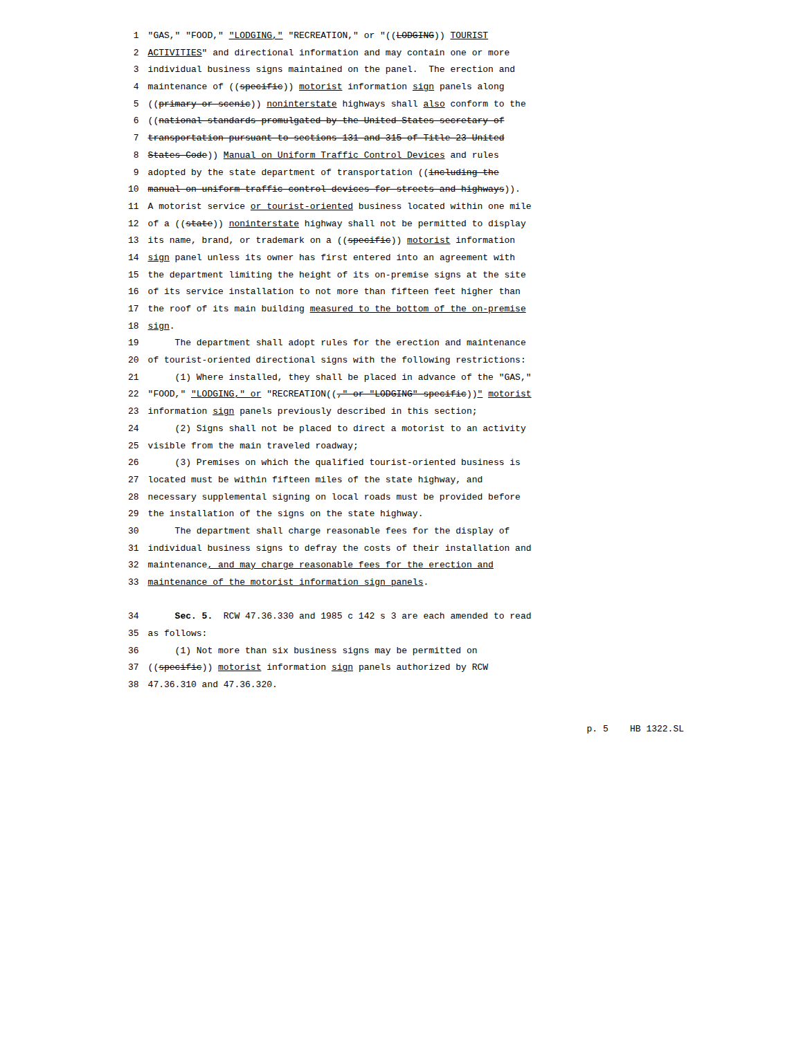1"GAS," "FOOD," "LODGING," "RECREATION," or "((LODGING)) TOURIST
2 ACTIVITIES" and directional information and may contain one or more
3individual business signs maintained on the panel. The erection and
4maintenance of ((specific)) motorist information sign panels along
5((primary or scenic)) noninterstate highways shall also conform to the
6((national standards promulgated by the United States secretary of
7 transportation pursuant to sections 131 and 315 of Title 23 United
8 States Code)) Manual on Uniform Traffic Control Devices and rules
9adopted by the state department of transportation ((including the
10 manual on uniform traffic control devices for streets and highways)).
11 A motorist service or tourist-oriented business located within one mile
12of a ((state)) noninterstate highway shall not be permitted to display
13its name, brand, or trademark on a ((specific)) motorist information
14 sign panel unless its owner has first entered into an agreement with
15the department limiting the height of its on-premise signs at the site
16of its service installation to not more than fifteen feet higher than
17the roof of its main building measured to the bottom of the on-premise
18 sign.
19 The department shall adopt rules for the erection and maintenance
20of tourist-oriented directional signs with the following restrictions:
21 (1) Where installed, they shall be placed in advance of the "GAS,"
22"FOOD," "LODGING," or "RECREATION((," or "LODGING" specific))" motorist
23information sign panels previously described in this section;
24 (2) Signs shall not be placed to direct a motorist to an activity
25visible from the main traveled roadway;
26 (3) Premises on which the qualified tourist-oriented business is
27located must be within fifteen miles of the state highway, and
28necessary supplemental signing on local roads must be provided before
29the installation of the signs on the state highway.
30 The department shall charge reasonable fees for the display of
31individual business signs to defray the costs of their installation and
32maintenance, and may charge reasonable fees for the erection and
33 maintenance of the motorist information sign panels.
34 Sec. 5. RCW 47.36.330 and 1985 c 142 s 3 are each amended to read
35as follows:
36 (1) Not more than six business signs may be permitted on
37((specific)) motorist information sign panels authorized by RCW
3847.36.310 and 47.36.320.
p. 5 HB 1322.SL